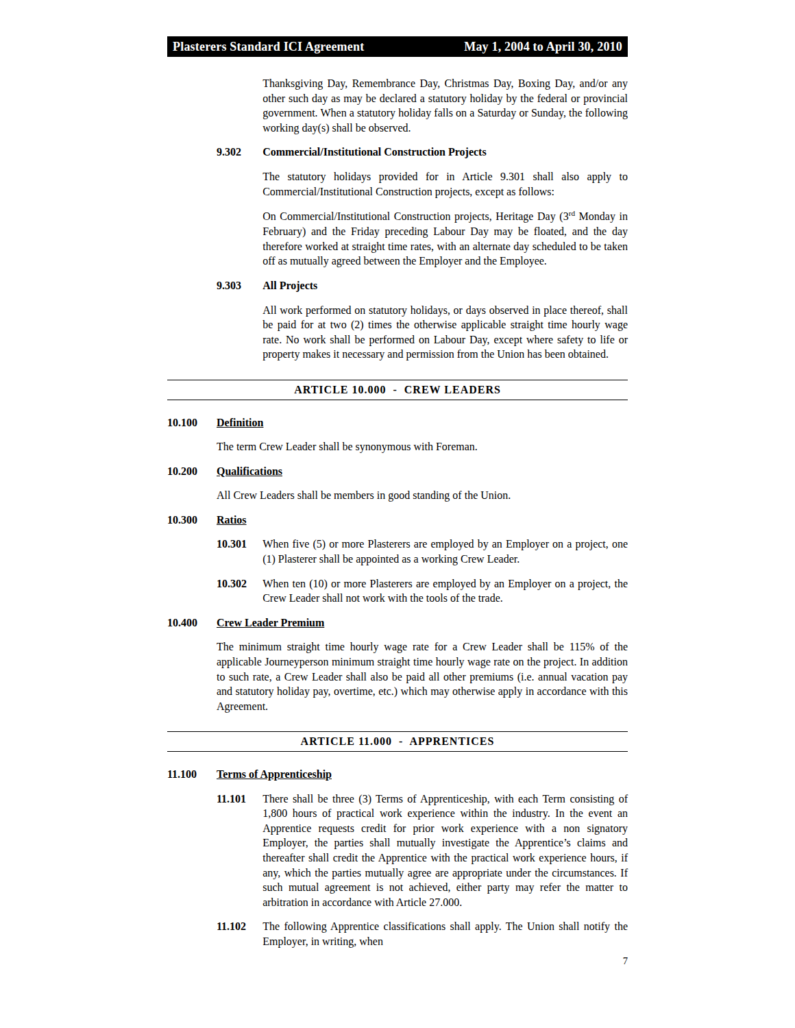Plasterers Standard ICI Agreement May 1, 2004 to April 30, 2010
Thanksgiving Day, Remembrance Day, Christmas Day, Boxing Day, and/or any other such day as may be declared a statutory holiday by the federal or provincial government. When a statutory holiday falls on a Saturday or Sunday, the following working day(s) shall be observed.
9.302
Commercial/Institutional Construction Projects
The statutory holidays provided for in Article 9.301 shall also apply to Commercial/Institutional Construction projects, except as follows:
On Commercial/Institutional Construction projects, Heritage Day (3rd Monday in February) and the Friday preceding Labour Day may be floated, and the day therefore worked at straight time rates, with an alternate day scheduled to be taken off as mutually agreed between the Employer and the Employee.
9.303
All Projects
All work performed on statutory holidays, or days observed in place thereof, shall be paid for at two (2) times the otherwise applicable straight time hourly wage rate. No work shall be performed on Labour Day, except where safety to life or property makes it necessary and permission from the Union has been obtained.
ARTICLE 10.000 - CREW LEADERS
10.100
Definition
The term Crew Leader shall be synonymous with Foreman.
10.200
Qualifications
All Crew Leaders shall be members in good standing of the Union.
10.300
Ratios
10.301
When five (5) or more Plasterers are employed by an Employer on a project, one (1) Plasterer shall be appointed as a working Crew Leader.
10.302
When ten (10) or more Plasterers are employed by an Employer on a project, the Crew Leader shall not work with the tools of the trade.
10.400
Crew Leader Premium
The minimum straight time hourly wage rate for a Crew Leader shall be 115% of the applicable Journeyperson minimum straight time hourly wage rate on the project. In addition to such rate, a Crew Leader shall also be paid all other premiums (i.e. annual vacation pay and statutory holiday pay, overtime, etc.) which may otherwise apply in accordance with this Agreement.
ARTICLE 11.000 - APPRENTICES
11.100
Terms of Apprenticeship
11.101
There shall be three (3) Terms of Apprenticeship, with each Term consisting of 1,800 hours of practical work experience within the industry. In the event an Apprentice requests credit for prior work experience with a non signatory Employer, the parties shall mutually investigate the Apprentice’s claims and thereafter shall credit the Apprentice with the practical work experience hours, if any, which the parties mutually agree are appropriate under the circumstances. If such mutual agreement is not achieved, either party may refer the matter to arbitration in accordance with Article 27.000.
11.102
The following Apprentice classifications shall apply. The Union shall notify the Employer, in writing, when
7